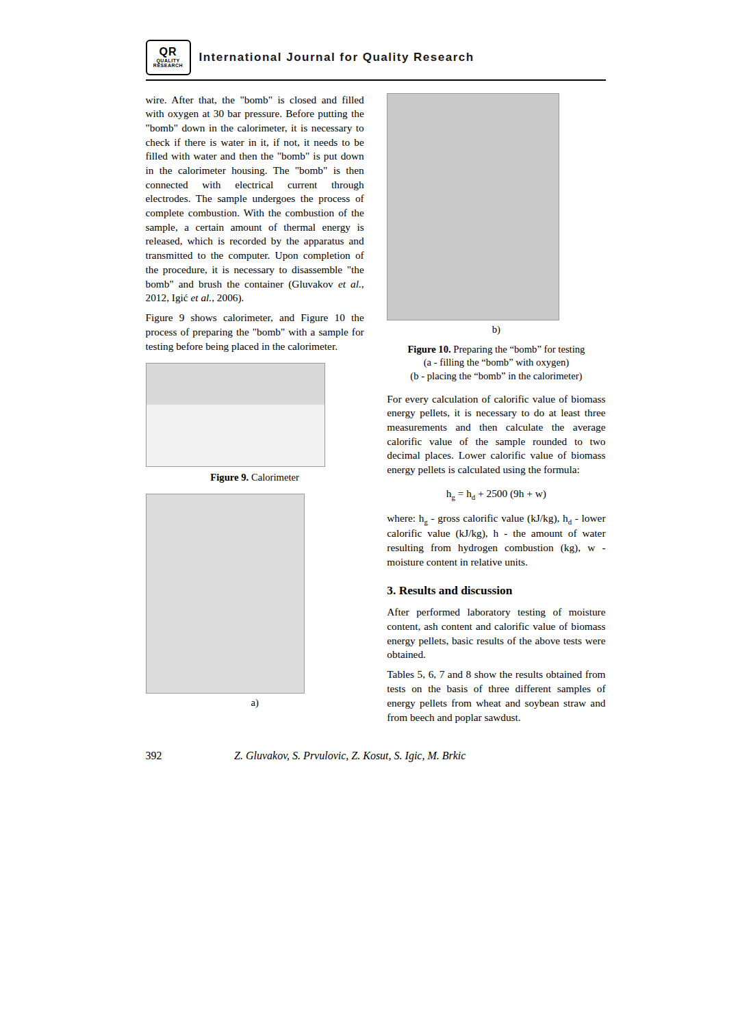QR QUALITY RESEARCH
International Journal for Quality Research
wire. After that, the "bomb" is closed and filled with oxygen at 30 bar pressure. Before putting the "bomb" down in the calorimeter, it is necessary to check if there is water in it, if not, it needs to be filled with water and then the "bomb" is put down in the calorimeter housing. The "bomb" is then connected with electrical current through electrodes. The sample undergoes the process of complete combustion. With the combustion of the sample, a certain amount of thermal energy is released, which is recorded by the apparatus and transmitted to the computer. Upon completion of the procedure, it is necessary to disassemble "the bomb" and brush the container (Gluvakov et al., 2012, Igić et al., 2006).
Figure 9 shows calorimeter, and Figure 10 the process of preparing the "bomb" with a sample for testing before being placed in the calorimeter.
Figure 9. Calorimeter
a)
b)
Figure 10. Preparing the “bomb” for testing
(a - filling the “bomb” with oxygen)
(b - placing the “bomb” in the calorimeter)
For every calculation of calorific value of biomass energy pellets, it is necessary to do at least three measurements and then calculate the average calorific value of the sample rounded to two decimal places. Lower calorific value of biomass energy pellets is calculated using the formula:
hg = hd + 2500 (9h + w)
where: hg - gross calorific value (kJ/kg), hd - lower calorific value (kJ/kg), h - the amount of water resulting from hydrogen combustion (kg), w - moisture content in relative units.
3. Results and discussion
After performed laboratory testing of moisture content, ash content and calorific value of biomass energy pellets, basic results of the above tests were obtained.
Tables 5, 6, 7 and 8 show the results obtained from tests on the basis of three different samples of energy pellets from wheat and soybean straw and from beech and poplar sawdust.
392 Z. Gluvakov, S. Prvulovic, Z. Kosut, S. Igic, M. Brkic